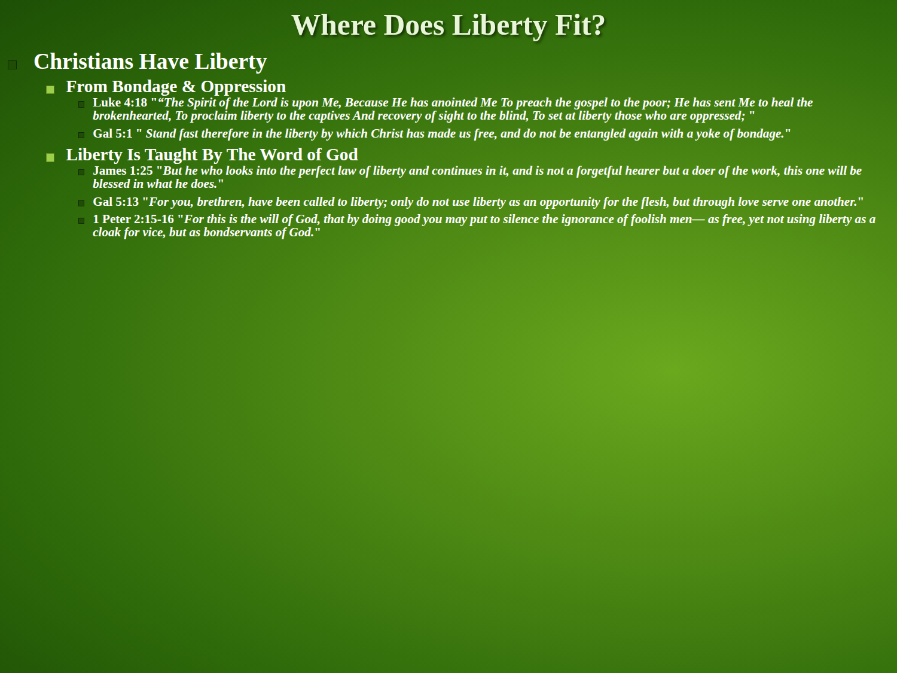Where Does Liberty Fit?
Christians Have Liberty
From Bondage & Oppression
Luke 4:18 "“The Spirit of the Lord is upon Me, Because He has anointed Me To preach the gospel to the poor; He has sent Me to heal the brokenhearted, To proclaim liberty to the captives And recovery of sight to the blind, To set at liberty those who are oppressed; "
Gal 5:1 " Stand fast therefore in the liberty by which Christ has made us free, and do not be entangled again with a yoke of bondage."
Liberty Is Taught By The Word of God
James 1:25 "But he who looks into the perfect law of liberty and continues in it, and is not a forgetful hearer but a doer of the work, this one will be blessed in what he does."
Gal 5:13 "For you, brethren, have been called to liberty; only do not use liberty as an opportunity for the flesh, but through love serve one another."
1 Peter 2:15-16 "For this is the will of God, that by doing good you may put to silence the ignorance of foolish men— as free, yet not using liberty as a cloak for vice, but as bondservants of God."